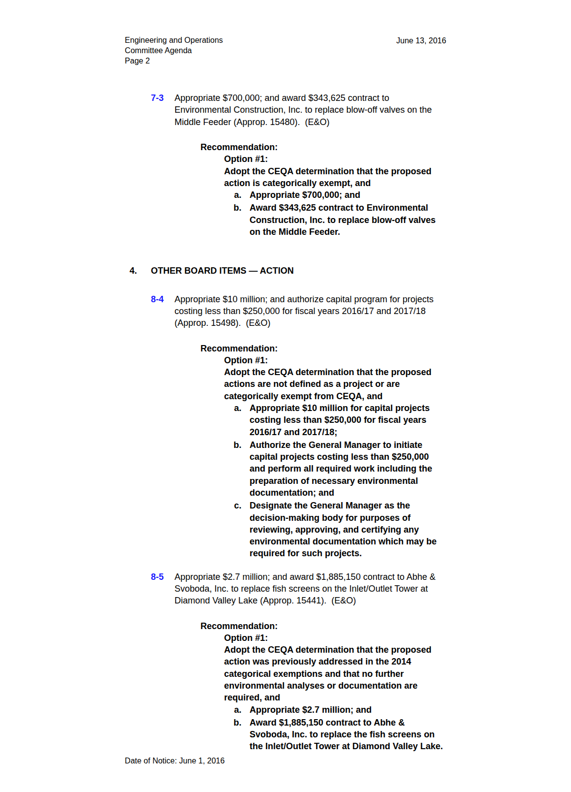Engineering and Operations
Committee Agenda
Page 2
June 13, 2016
7-3
Appropriate $700,000; and award $343,625 contract to Environmental Construction, Inc. to replace blow-off valves on the Middle Feeder (Approp. 15480). (E&O)
Recommendation:
Option #1:
Adopt the CEQA determination that the proposed action is categorically exempt, and
Appropriate $700,000; and
Award $343,625 contract to Environmental Construction, Inc. to replace blow-off valves on the Middle Feeder.
4.
OTHER BOARD ITEMS — ACTION
8-4
Appropriate $10 million; and authorize capital program for projects costing less than $250,000 for fiscal years 2016/17 and 2017/18 (Approp. 15498). (E&O)
Recommendation:
Option #1:
Adopt the CEQA determination that the proposed actions are not defined as a project or are categorically exempt from CEQA, and
Appropriate $10 million for capital projects costing less than $250,000 for fiscal years 2016/17 and 2017/18;
Authorize the General Manager to initiate capital projects costing less than $250,000 and perform all required work including the preparation of necessary environmental documentation; and
Designate the General Manager as the decision-making body for purposes of reviewing, approving, and certifying any environmental documentation which may be required for such projects.
8-5
Appropriate $2.7 million; and award $1,885,150 contract to Abhe & Svoboda, Inc. to replace fish screens on the Inlet/Outlet Tower at Diamond Valley Lake (Approp. 15441). (E&O)
Recommendation:
Option #1:
Adopt the CEQA determination that the proposed action was previously addressed in the 2014 categorical exemptions and that no further environmental analyses or documentation are required, and
Appropriate $2.7 million; and
Award $1,885,150 contract to Abhe & Svoboda, Inc. to replace the fish screens on the Inlet/Outlet Tower at Diamond Valley Lake.
Date of Notice: June 1, 2016